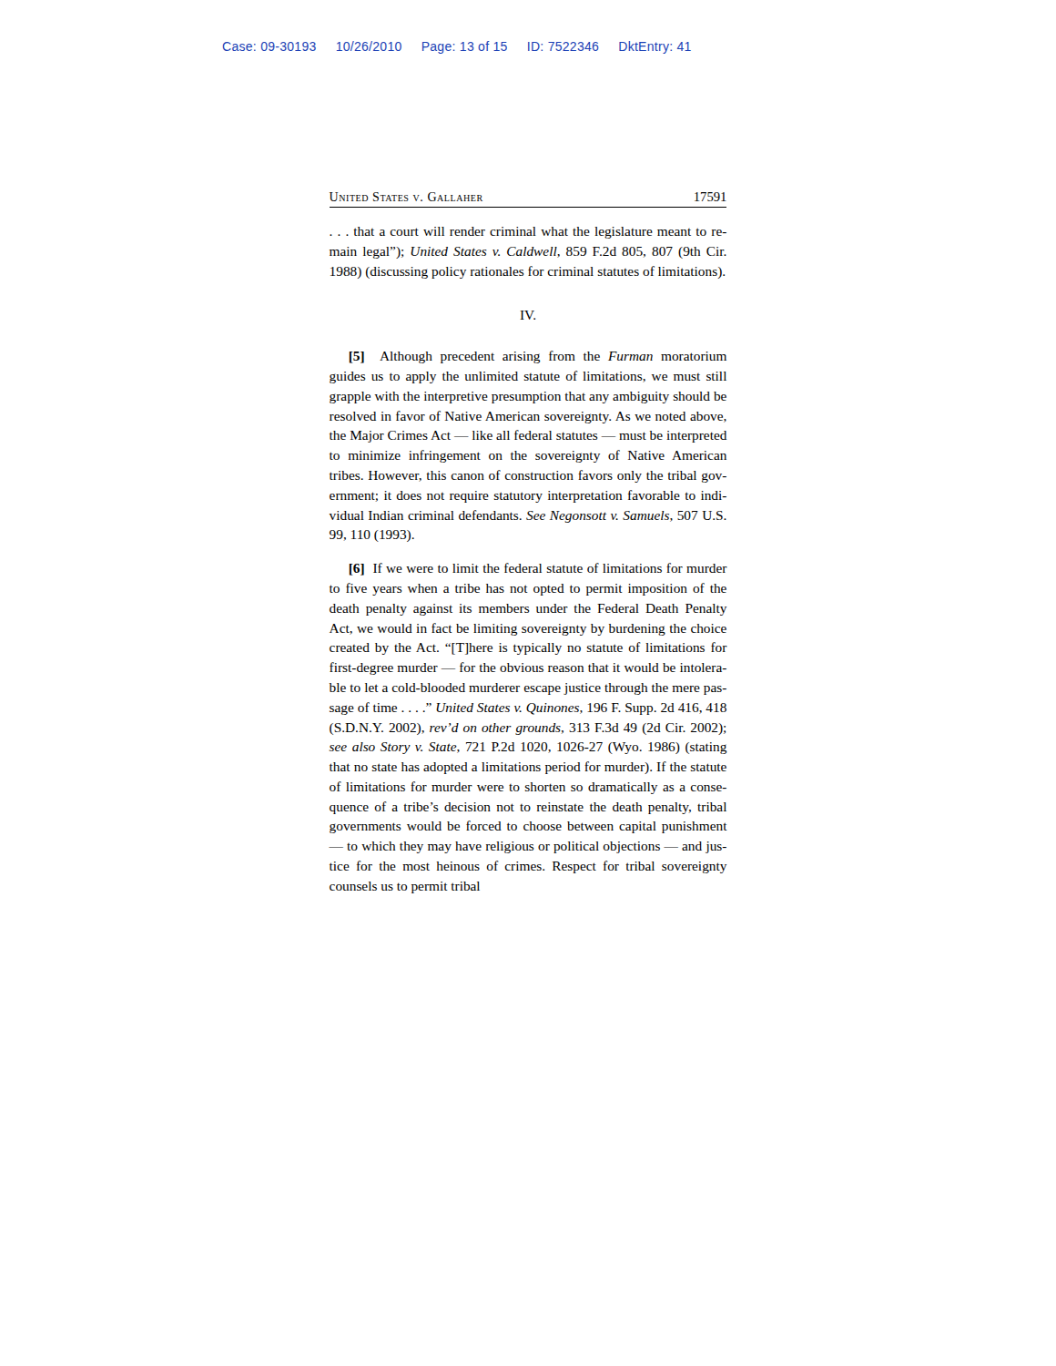Case: 09-3019310/26/2010 Page: 13 of 15 ID: 7522346 DktEntry: 41
United States v. Gallaher
17591
. . . that a court will render criminal what the legislature meant to remain legal”); United States v. Caldwell, 859 F.2d 805, 807 (9th Cir. 1988) (discussing policy rationales for criminal statutes of limitations).
IV.
[5] Although precedent arising from the Furman moratorium guides us to apply the unlimited statute of limitations, we must still grapple with the interpretive presumption that any ambiguity should be resolved in favor of Native American sovereignty. As we noted above, the Major Crimes Act — like all federal statutes — must be interpreted to minimize infringement on the sovereignty of Native American tribes. However, this canon of construction favors only the tribal government; it does not require statutory interpretation favorable to individual Indian criminal defendants. See Negonsott v. Samuels, 507 U.S. 99, 110 (1993).
[6] If we were to limit the federal statute of limitations for murder to five years when a tribe has not opted to permit imposition of the death penalty against its members under the Federal Death Penalty Act, we would in fact be limiting sovereignty by burdening the choice created by the Act. “[T]here is typically no statute of limitations for first-degree murder — for the obvious reason that it would be intolerable to let a cold-blooded murderer escape justice through the mere passage of time . . . .” United States v. Quinones, 196 F. Supp. 2d 416, 418 (S.D.N.Y. 2002), rev’d on other grounds, 313 F.3d 49 (2d Cir. 2002); see also Story v. State, 721 P.2d 1020, 1026-27 (Wyo. 1986) (stating that no state has adopted a limitations period for murder). If the statute of limitations for murder were to shorten so dramatically as a consequence of a tribe’s decision not to reinstate the death penalty, tribal governments would be forced to choose between capital punishment — to which they may have religious or political objections — and justice for the most heinous of crimes. Respect for tribal sovereignty counsels us to permit tribal